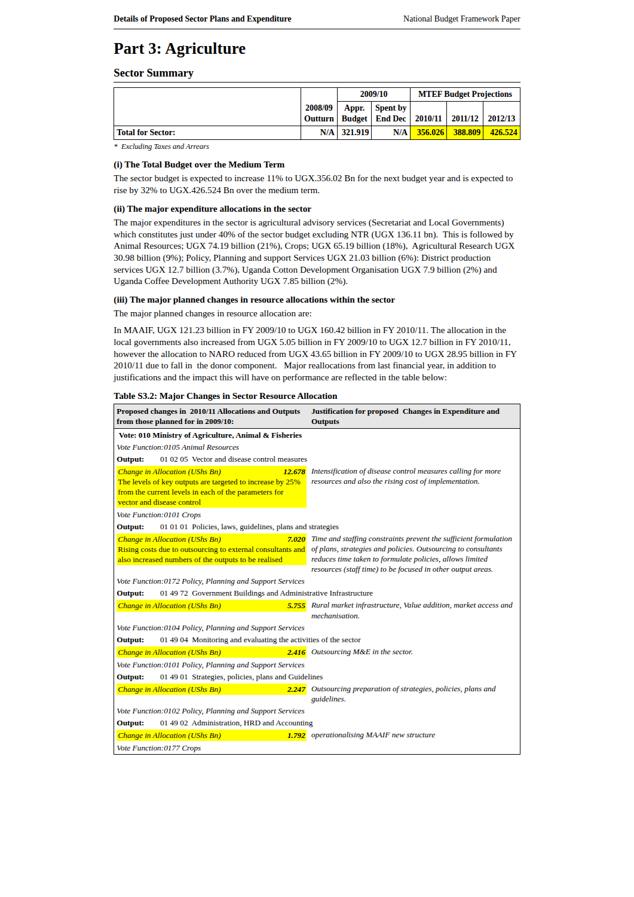Details of Proposed Sector Plans and Expenditure
National Budget Framework Paper
Part 3: Agriculture
Sector Summary
| | 2008/09 Outturn | 2009/10 | MTEF Budget Projections |
| --- | --- | --- | --- |
| Appr. Budget | Spent by End Dec | 2010/11 | 2011/12 | 2012/13 |
| Total for Sector: | N/A | 321.919 | N/A | 356.026 | 388.809 | 426.524 |
* Excluding Taxes and Arrears
(i) The Total Budget over the Medium Term
The sector budget is expected to increase 11% to UGX.356.02 Bn for the next budget year and is expected to rise by 32% to UGX.426.524 Bn over the medium term.
(ii) The major expenditure allocations in the sector
The major expenditures in the sector is agricultural advisory services (Secretariat and Local Governments) which constitutes just under 40% of the sector budget excluding NTR (UGX 136.11 bn). This is followed by Animal Resources; UGX 74.19 billion (21%), Crops; UGX 65.19 billion (18%), Agricultural Research UGX 30.98 billion (9%); Policy, Planning and support Services UGX 21.03 billion (6%): District production services UGX 12.7 billion (3.7%), Uganda Cotton Development Organisation UGX 7.9 billion (2%) and Uganda Coffee Development Authority UGX 7.85 billion (2%).
(iii) The major planned changes in resource allocations within the sector
The major planned changes in resource allocation are:
In MAAIF, UGX 121.23 billion in FY 2009/10 to UGX 160.42 billion in FY 2010/11. The allocation in the local governments also increased from UGX 5.05 billion in FY 2009/10 to UGX 12.7 billion in FY 2010/11, however the allocation to NARO reduced from UGX 43.65 billion in FY 2009/10 to UGX 28.95 billion in FY 2010/11 due to fall in the donor component. Major reallocations from last financial year, in addition to justifications and the impact this will have on performance are reflected in the table below:
Table S3.2: Major Changes in Sector Resource Allocation
| Proposed changes in 2010/11 Allocations and Outputs from those planned for in 2009/10: | Justification for proposed Changes in Expenditure and Outputs |
| Vote: 010 Ministry of Agriculture, Animal & Fisheries |
| Vote Function:0105 Animal Resources |
| Output: 01 02 05 Vector and disease control measures |
| Change in Allocation (UShs Bn) 12.678 The levels of key outputs are targeted to increase by 25% from the current levels in each of the parameters for vector and disease control | Intensification of disease control measures calling for more resources and also the rising cost of implementation. |
| Vote Function:0101 Crops |
| Output: 01 01 01 Policies, laws, guidelines, plans and strategies |
| Change in Allocation (UShs Bn) 7.020 Rising costs due to outsourcing to external consultants and also increased numbers of the outputs to be realised | Time and staffing constraints prevent the sufficient formulation of plans, strategies and policies. Outsourcing to consultants reduces time taken to formulate policies, allows limited resources (staff time) to be focused in other output areas. |
| Vote Function:0172 Policy, Planning and Support Services |
| Output: 01 49 72 Government Buildings and Administrative Infrastructure |
| Change in Allocation (UShs Bn) 5.755 | Rural market infrastructure, Value addition, market access and mechanisation. |
| Vote Function:0104 Policy, Planning and Support Services |
| Output: 01 49 04 Monitoring and evaluating the activities of the sector |
| Change in Allocation (UShs Bn) 2.416 | Outsourcing M&E in the sector. |
| Vote Function:0101 Policy, Planning and Support Services |
| Output: 01 49 01 Strategies, policies, plans and Guidelines |
| Change in Allocation (UShs Bn) 2.247 | Outsourcing preparation of strategies, policies, plans and guidelines. |
| Vote Function:0102 Policy, Planning and Support Services |
| Output: 01 49 02 Administration, HRD and Accounting |
| Change in Allocation (UShs Bn) 1.792 | operationalising MAAIF new structure |
| Vote Function:0177 Crops |